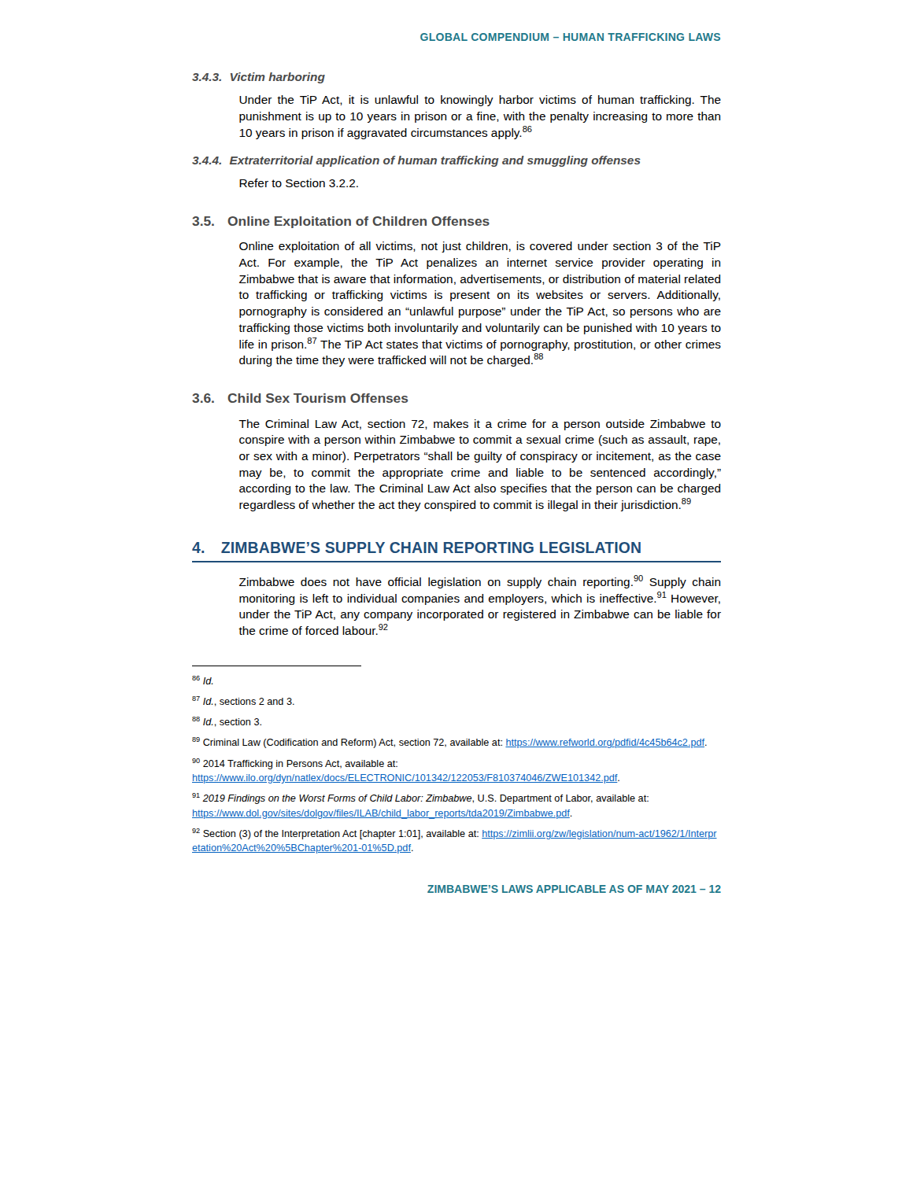GLOBAL COMPENDIUM – HUMAN TRAFFICKING LAWS
3.4.3. Victim harboring
Under the TiP Act, it is unlawful to knowingly harbor victims of human trafficking. The punishment is up to 10 years in prison or a fine, with the penalty increasing to more than 10 years in prison if aggravated circumstances apply.86
3.4.4. Extraterritorial application of human trafficking and smuggling offenses
Refer to Section 3.2.2.
3.5. Online Exploitation of Children Offenses
Online exploitation of all victims, not just children, is covered under section 3 of the TiP Act. For example, the TiP Act penalizes an internet service provider operating in Zimbabwe that is aware that information, advertisements, or distribution of material related to trafficking or trafficking victims is present on its websites or servers. Additionally, pornography is considered an “unlawful purpose” under the TiP Act, so persons who are trafficking those victims both involuntarily and voluntarily can be punished with 10 years to life in prison.87 The TiP Act states that victims of pornography, prostitution, or other crimes during the time they were trafficked will not be charged.88
3.6. Child Sex Tourism Offenses
The Criminal Law Act, section 72, makes it a crime for a person outside Zimbabwe to conspire with a person within Zimbabwe to commit a sexual crime (such as assault, rape, or sex with a minor). Perpetrators “shall be guilty of conspiracy or incitement, as the case may be, to commit the appropriate crime and liable to be sentenced accordingly,” according to the law. The Criminal Law Act also specifies that the person can be charged regardless of whether the act they conspired to commit is illegal in their jurisdiction.89
4. ZIMBABWE’S SUPPLY CHAIN REPORTING LEGISLATION
Zimbabwe does not have official legislation on supply chain reporting.90 Supply chain monitoring is left to individual companies and employers, which is ineffective.91 However, under the TiP Act, any company incorporated or registered in Zimbabwe can be liable for the crime of forced labour.92
86 Id.
87 Id., sections 2 and 3.
88 Id., section 3.
89 Criminal Law (Codification and Reform) Act, section 72, available at: https://www.refworld.org/pdfid/4c45b64c2.pdf.
90 2014 Trafficking in Persons Act, available at:
https://www.ilo.org/dyn/natlex/docs/ELECTRONIC/101342/122053/F810374046/ZWE101342.pdf.
91 2019 Findings on the Worst Forms of Child Labor: Zimbabwe, U.S. Department of Labor, available at:
https://www.dol.gov/sites/dolgov/files/ILAB/child_labor_reports/tda2019/Zimbabwe.pdf.
92 Section (3) of the Interpretation Act [chapter 1:01], available at: https://zimlii.org/zw/legislation/num-act/1962/1/Interpretation%20Act%20%5BChapter%201-01%5D.pdf.
ZIMBABWE’S LAWS APPLICABLE AS OF MAY 2021 – 12